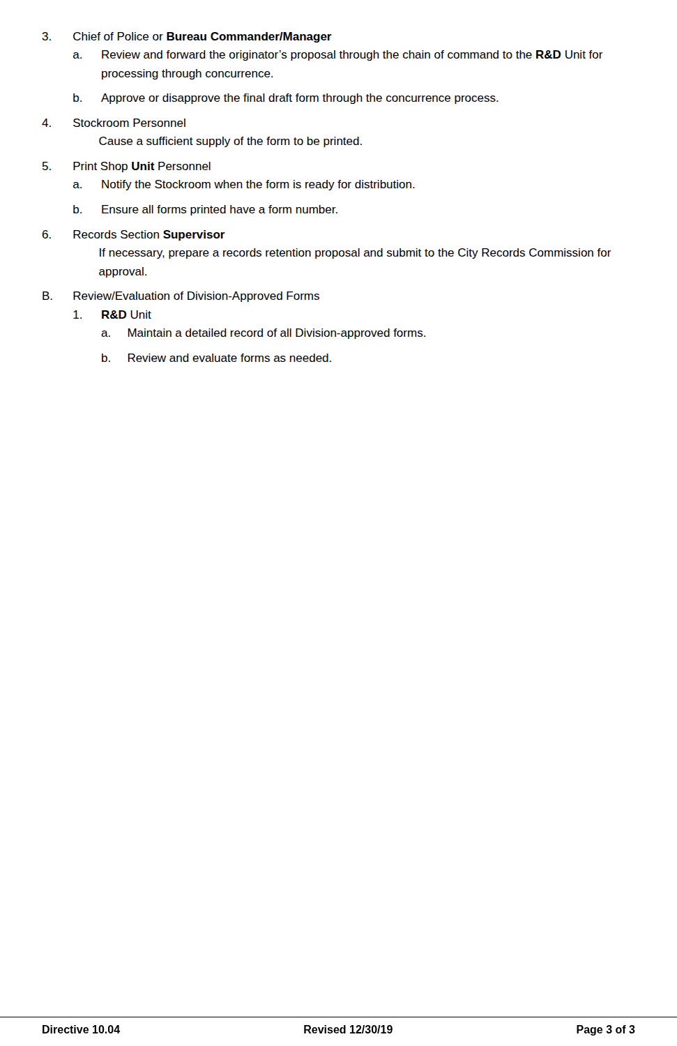3. Chief of Police or Bureau Commander/Manager
a. Review and forward the originator’s proposal through the chain of command to the R&D Unit for processing through concurrence.
b. Approve or disapprove the final draft form through the concurrence process.
4. Stockroom Personnel
Cause a sufficient supply of the form to be printed.
5. Print Shop Unit Personnel
a. Notify the Stockroom when the form is ready for distribution.
b. Ensure all forms printed have a form number.
6. Records Section Supervisor
If necessary, prepare a records retention proposal and submit to the City Records Commission for approval.
B. Review/Evaluation of Division-Approved Forms
1. R&D Unit
a. Maintain a detailed record of all Division-approved forms.
b. Review and evaluate forms as needed.
Directive 10.04 Revised 12/30/19 Page 3 of 3